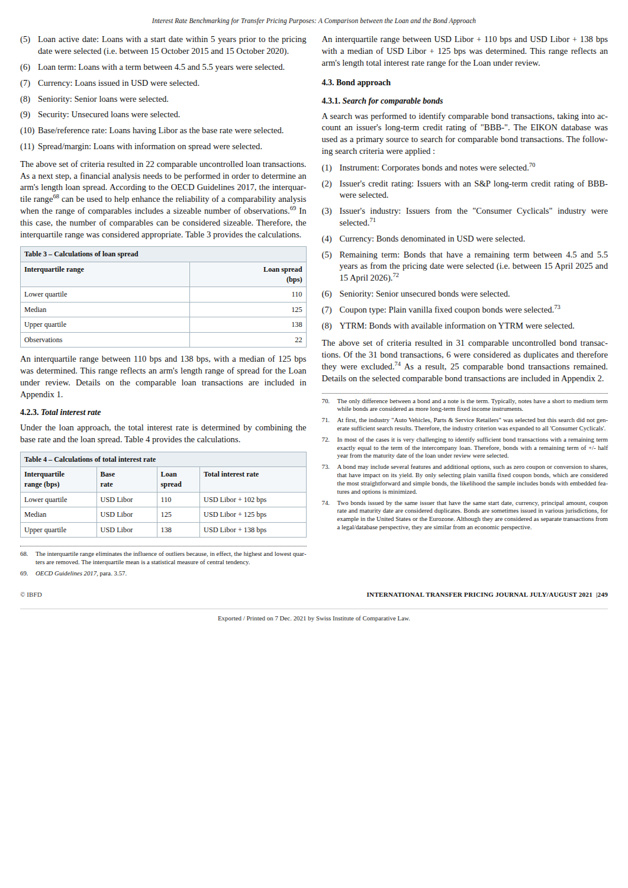Interest Rate Benchmarking for Transfer Pricing Purposes: A Comparison between the Loan and the Bond Approach
(5) Loan active date: Loans with a start date within 5 years prior to the pricing date were selected (i.e. between 15 October 2015 and 15 October 2020).
(6) Loan term: Loans with a term between 4.5 and 5.5 years were selected.
(7) Currency: Loans issued in USD were selected.
(8) Seniority: Senior loans were selected.
(9) Security: Unsecured loans were selected.
(10) Base/reference rate: Loans having Libor as the base rate were selected.
(11) Spread/margin: Loans with information on spread were selected.
The above set of criteria resulted in 22 comparable uncontrolled loan transactions. As a next step, a financial analysis needs to be performed in order to determine an arm's length loan spread. According to the OECD Guidelines 2017, the interquartile range68 can be used to help enhance the reliability of a comparability analysis when the range of comparables includes a sizeable number of observations.69 In this case, the number of comparables can be considered sizeable. Therefore, the interquartile range was considered appropriate. Table 3 provides the calculations.
Table 3 – Calculations of loan spread
| Interquartile range | Loan spread (bps) |
| --- | --- |
| Lower quartile | 110 |
| Median | 125 |
| Upper quartile | 138 |
| Observations | 22 |
An interquartile range between 110 bps and 138 bps, with a median of 125 bps was determined. This range reflects an arm's length range of spread for the Loan under review. Details on the comparable loan transactions are included in Appendix 1.
4.2.3. Total interest rate
Under the loan approach, the total interest rate is determined by combining the base rate and the loan spread. Table 4 provides the calculations.
Table 4 – Calculations of total interest rate
| Interquartile range (bps) | Base rate | Loan spread | Total interest rate |
| --- | --- | --- | --- |
| Lower quartile | USD Libor | 110 | USD Libor + 102 bps |
| Median | USD Libor | 125 | USD Libor + 125 bps |
| Upper quartile | USD Libor | 138 | USD Libor + 138 bps |
68. The interquartile range eliminates the influence of outliers because, in effect, the highest and lowest quarters are removed. The interquartile mean is a statistical measure of central tendency.
69. OECD Guidelines 2017, para. 3.57.
An interquartile range between USD Libor + 110 bps and USD Libor + 138 bps with a median of USD Libor + 125 bps was determined. This range reflects an arm's length total interest rate range for the Loan under review.
4.3. Bond approach
4.3.1. Search for comparable bonds
A search was performed to identify comparable bond transactions, taking into account an issuer's long-term credit rating of "BBB-". The EIKON database was used as a primary source to search for comparable bond transactions. The following search criteria were applied :
(1) Instrument: Corporates bonds and notes were selected.70
(2) Issuer's credit rating: Issuers with an S&P long-term credit rating of BBB- were selected.
(3) Issuer's industry: Issuers from the "Consumer Cyclicals" industry were selected.71
(4) Currency: Bonds denominated in USD were selected.
(5) Remaining term: Bonds that have a remaining term between 4.5 and 5.5 years as from the pricing date were selected (i.e. between 15 April 2025 and 15 April 2026).72
(6) Seniority: Senior unsecured bonds were selected.
(7) Coupon type: Plain vanilla fixed coupon bonds were selected.73
(8) YTRM: Bonds with available information on YTRM were selected.
The above set of criteria resulted in 31 comparable uncontrolled bond transactions. Of the 31 bond transactions, 6 were considered as duplicates and therefore they were excluded.74 As a result, 25 comparable bond transactions remained. Details on the selected comparable bond transactions are included in Appendix 2.
70. The only difference between a bond and a note is the term. Typically, notes have a short to medium term while bonds are considered as more long-term fixed income instruments.
71. At first, the industry "Auto Vehicles, Parts & Service Retailers" was selected but this search did not generate sufficient search results. Therefore, the industry criterion was expanded to all 'Consumer Cyclicals'.
72. In most of the cases it is very challenging to identify sufficient bond transactions with a remaining term exactly equal to the term of the intercompany loan. Therefore, bonds with a remaining term of +/- half year from the maturity date of the loan under review were selected.
73. A bond may include several features and additional options, such as zero coupon or conversion to shares, that have impact on its yield. By only selecting plain vanilla fixed coupon bonds, which are considered the most straightforward and simple bonds, the likelihood the sample includes bonds with embedded features and options is minimized.
74. Two bonds issued by the same issuer that have the same start date, currency, principal amount, coupon rate and maturity date are considered duplicates. Bonds are sometimes issued in various jurisdictions, for example in the United States or the Eurozone. Although they are considered as separate transactions from a legal/database perspective, they are similar from an economic perspective.
© IBFD
INTERNATIONAL TRANSFER PRICING JOURNAL JULY/AUGUST 2021 |249
Exported / Printed on 7 Dec. 2021 by Swiss Institute of Comparative Law.